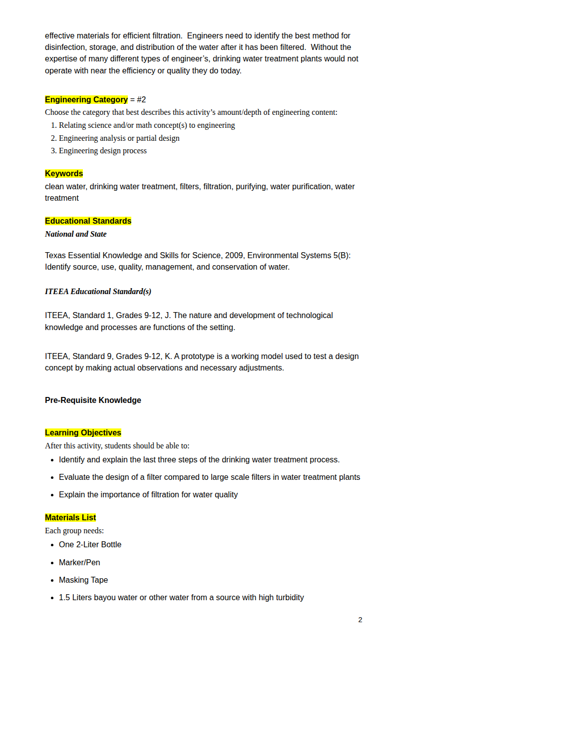effective materials for efficient filtration. Engineers need to identify the best method for disinfection, storage, and distribution of the water after it has been filtered. Without the expertise of many different types of engineer’s, drinking water treatment plants would not operate with near the efficiency or quality they do today.
Engineering Category = #2
Choose the category that best describes this activity’s amount/depth of engineering content:
Relating science and/or math concept(s) to engineering
Engineering analysis or partial design
Engineering design process
Keywords
clean water, drinking water treatment, filters, filtration, purifying, water purification, water treatment
Educational Standards
National and State
Texas Essential Knowledge and Skills for Science, 2009, Environmental Systems 5(B): Identify source, use, quality, management, and conservation of water.
ITEEA Educational Standard(s)
ITEEA, Standard 1, Grades 9-12, J. The nature and development of technological knowledge and processes are functions of the setting.
ITEEA, Standard 9, Grades 9-12, K. A prototype is a working model used to test a design concept by making actual observations and necessary adjustments.
Pre-Requisite Knowledge
Learning Objectives
After this activity, students should be able to:
Identify and explain the last three steps of the drinking water treatment process.
Evaluate the design of a filter compared to large scale filters in water treatment plants
Explain the importance of filtration for water quality
Materials List
Each group needs:
One 2-Liter Bottle
Marker/Pen
Masking Tape
1.5 Liters bayou water or other water from a source with high turbidity
2